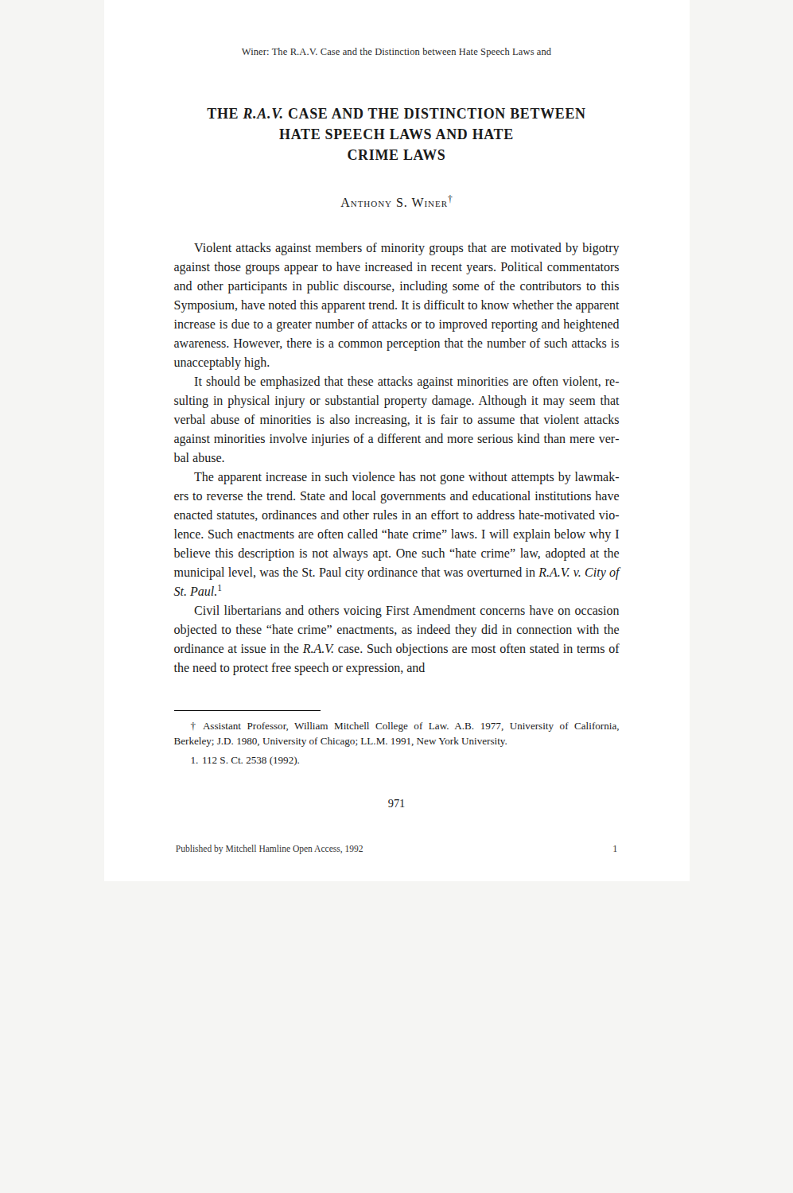Winer: The R.A.V. Case and the Distinction between Hate Speech Laws and
The R.A.V. Case and the Distinction Between
Hate Speech Laws and Hate
Crime Laws
Anthony S. Winer†
Violent attacks against members of minority groups that are motivated by bigotry against those groups appear to have increased in recent years. Political commentators and other participants in public discourse, including some of the contributors to this Symposium, have noted this apparent trend. It is difficult to know whether the apparent increase is due to a greater number of attacks or to improved reporting and heightened awareness. However, there is a common perception that the number of such attacks is unacceptably high.
It should be emphasized that these attacks against minorities are often violent, resulting in physical injury or substantial property damage. Although it may seem that verbal abuse of minorities is also increasing, it is fair to assume that violent attacks against minorities involve injuries of a different and more serious kind than mere verbal abuse.
The apparent increase in such violence has not gone without attempts by lawmakers to reverse the trend. State and local governments and educational institutions have enacted statutes, ordinances and other rules in an effort to address hate-motivated violence. Such enactments are often called “hate crime” laws. I will explain below why I believe this description is not always apt. One such “hate crime” law, adopted at the municipal level, was the St. Paul city ordinance that was overturned in R.A.V. v. City of St. Paul.1
Civil libertarians and others voicing First Amendment concerns have on occasion objected to these “hate crime” enactments, as indeed they did in connection with the ordinance at issue in the R.A.V. case. Such objections are most often stated in terms of the need to protect free speech or expression, and
†Assistant Professor, William Mitchell College of Law. A.B. 1977, University of California, Berkeley; J.D. 1980, University of Chicago; LL.M. 1991, New York University.
1. 112 S. Ct. 2538 (1992).
971
Published by Mitchell Hamline Open Access, 1992 1